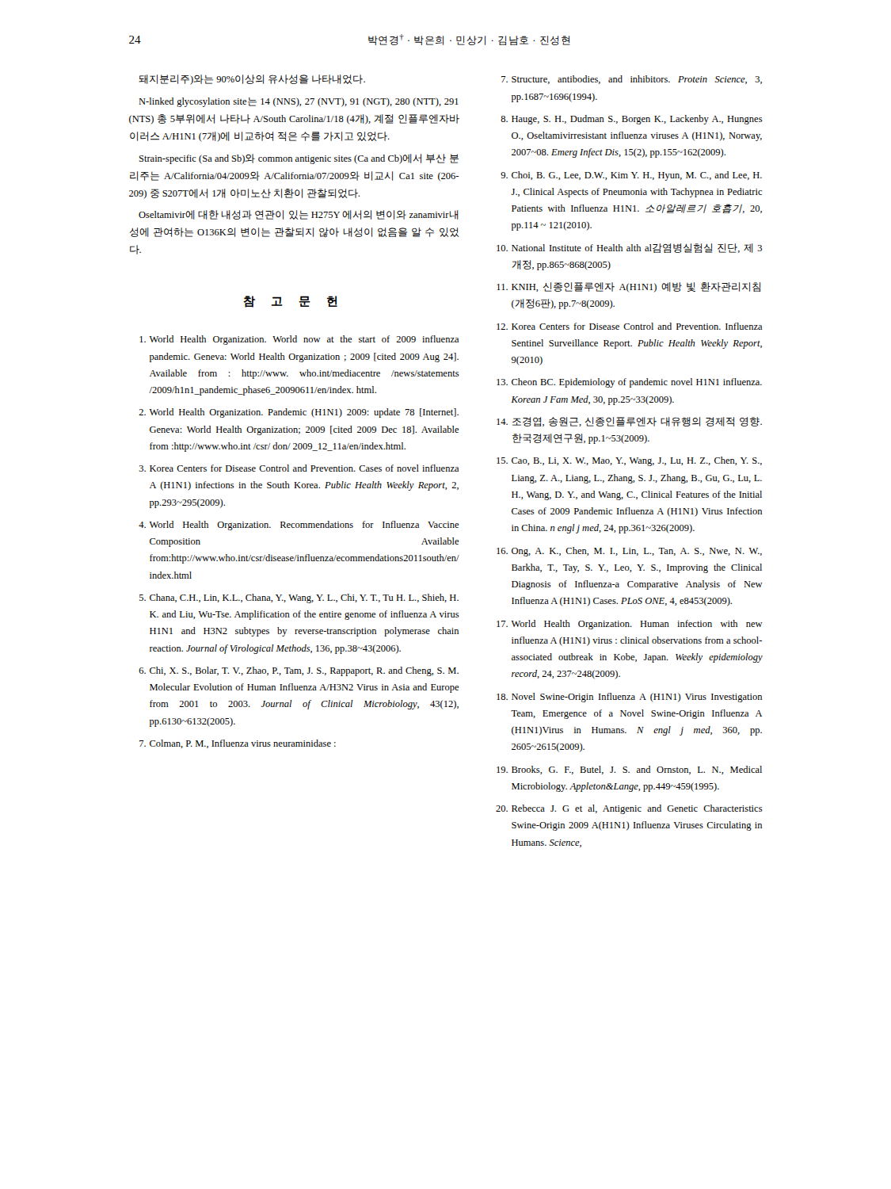24
박연경† · 박은희 · 민상기 · 김남호 · 진성현
돼지분리주)와는 90%이상의 유사성을 나타내었다.
N-linked glycosylation site는 14 (NNS), 27 (NVT), 91 (NGT), 280 (NTT), 291 (NTS) 총 5부위에서 나타나 A/South Carolina/1/18 (4개), 계절 인플루엔자바이러스 A/H1N1 (7개)에 비교하여 적은 수를 가지고 있었다.
Strain-specific (Sa and Sb)와 common antigenic sites (Ca and Cb)에서 부산 분리주는 A/California/04/2009와 A/California/07/2009와 비교시 Ca1 site (206-209) 중 S207T에서 1개 아미노산 치환이 관찰되었다.
Oseltamivir에 대한 내성과 연관이 있는 H275Y 에서의 변이와 zanamivir내성에 관여하는 O136K의 변이는 관찰되지 않아 내성이 없음을 알 수 있었다.
참 고 문 헌
World Health Organization. World now at the start of 2009 influenza pandemic. Geneva: World Health Organization ; 2009 [cited 2009 Aug 24]. Available from : http://www. who.int/mediacentre /news/statements /2009/h1n1_pandemic_phase6_20090611/en/index. html.
World Health Organization. Pandemic (H1N1) 2009: update 78 [Internet]. Geneva: World Health Organization; 2009 [cited 2009 Dec 18]. Available from :http://www.who.int /csr/ don/ 2009_12_11a/en/index.html.
Korea Centers for Disease Control and Prevention. Cases of novel influenza A (H1N1) infections in the South Korea. Public Health Weekly Report, 2, pp.293~295(2009).
World Health Organization. Recommendations for Influenza Vaccine Composition Available from:http://www.who.int/csr/disease/influenza/ecommendations2011south/en/ index.html
Chana, C.H., Lin, K.L., Chana, Y., Wang, Y. L., Chi, Y. T., Tu H. L., Shieh, H. K. and Liu, Wu-Tse. Amplification of the entire genome of influenza A virus H1N1 and H3N2 subtypes by reverse-transcription polymerase chain reaction. Journal of Virological Methods, 136, pp.38~43(2006).
Chi, X. S., Bolar, T. V., Zhao, P., Tam, J. S., Rappaport, R. and Cheng, S. M. Molecular Evolution of Human Influenza A/H3N2 Virus in Asia and Europe from 2001 to 2003. Journal of Clinical Microbiology, 43(12), pp.6130~6132(2005).
Colman, P. M., Influenza virus neuraminidase :
Structure, antibodies, and inhibitors. Protein Science, 3, pp.1687~1696(1994).
Hauge, S. H., Dudman S., Borgen K., Lackenby A., Hungnes O., Oseltamivirresistant influenza viruses A (H1N1), Norway, 2007~08. Emerg Infect Dis, 15(2), pp.155~162(2009).
Choi, B. G., Lee, D.W., Kim Y. H., Hyun, M. C., and Lee, H. J., Clinical Aspects of Pneumonia with Tachypnea in Pediatric Patients with Influenza H1N1. 소아알레르기 호흡기, 20, pp.114 ~ 121(2010).
National Institute of Health alth al감염병실험실 진단, 제 3개정, pp.865~868(2005)
KNIH, 신종인플루엔자 A(H1N1) 예방 빛 환자관리지침 (개정6판), pp.7~8(2009).
Korea Centers for Disease Control and Prevention. Influenza Sentinel Surveillance Report. Public Health Weekly Report, 9(2010)
Cheon BC. Epidemiology of pandemic novel H1N1 influenza. Korean J Fam Med, 30, pp.25~33(2009).
조경엽, 송원근, 신종인플루엔자 대유행의 경제적 영향. 한국경제연구원, pp.1~53(2009).
Cao, B., Li, X. W., Mao, Y., Wang, J., Lu, H. Z., Chen, Y. S., Liang, Z. A., Liang, L., Zhang, S. J., Zhang, B., Gu, G., Lu, L. H., Wang, D. Y., and Wang, C., Clinical Features of the Initial Cases of 2009 Pandemic Influenza A (H1N1) Virus Infection in China. n engl j med, 24, pp.361~326(2009).
Ong, A. K., Chen, M. I., Lin, L., Tan, A. S., Nwe, N. W., Barkha, T., Tay, S. Y., Leo, Y. S., Improving the Clinical Diagnosis of Influenza-a Comparative Analysis of New Influenza A (H1N1) Cases. PLoS ONE, 4, e8453(2009).
World Health Organization. Human infection with new influenza A (H1N1) virus : clinical observations from a school-associated outbreak in Kobe, Japan. Weekly epidemiology record, 24, 237~248(2009).
Novel Swine-Origin Influenza A (H1N1) Virus Investigation Team, Emergence of a Novel Swine-Origin Influenza A (H1N1)Virus in Humans. N engl j med, 360, pp. 2605~2615(2009).
Brooks, G. F., Butel, J. S. and Ornston, L. N., Medical Microbiology. Appleton&Lange, pp.449~459(1995).
Rebecca J. G et al, Antigenic and Genetic Characteristics Swine-Origin 2009 A(H1N1) Influenza Viruses Circulating in Humans. Science,